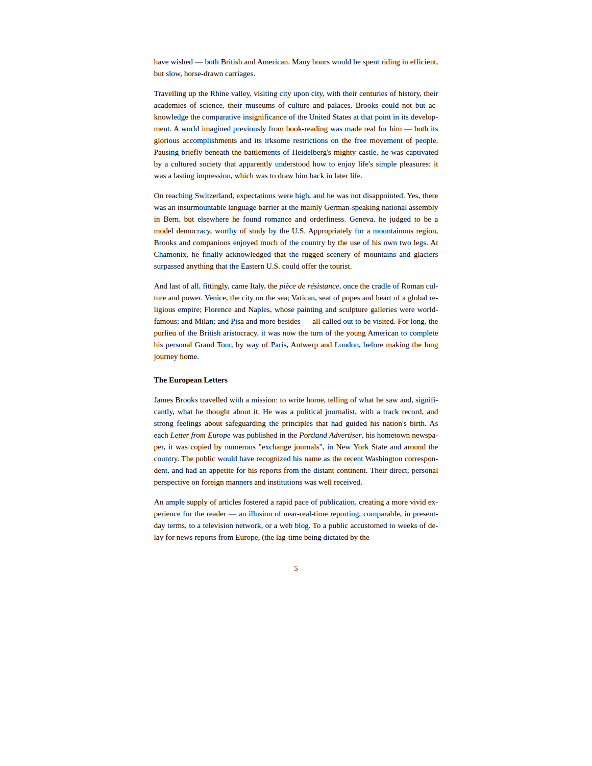have wished — both British and American. Many hours would be spent riding in efficient, but slow, horse-drawn carriages.
Travelling up the Rhine valley, visiting city upon city, with their centuries of history, their academies of science, their museums of culture and palaces, Brooks could not but acknowledge the comparative insignificance of the United States at that point in its development. A world imagined previously from book-reading was made real for him — both its glorious accomplishments and its irksome restrictions on the free movement of people. Pausing briefly beneath the battlements of Heidelberg's mighty castle, he was captivated by a cultured society that apparently understood how to enjoy life's simple pleasures: it was a lasting impression, which was to draw him back in later life.
On reaching Switzerland, expectations were high, and he was not disappointed. Yes, there was an insurmountable language barrier at the mainly German-speaking national assembly in Bern, but elsewhere he found romance and orderliness. Geneva, he judged to be a model democracy, worthy of study by the U.S. Appropriately for a mountainous region, Brooks and companions enjoyed much of the country by the use of his own two legs. At Chamonix, he finally acknowledged that the rugged scenery of mountains and glaciers surpassed anything that the Eastern U.S. could offer the tourist.
And last of all, fittingly, came Italy, the pièce de résistance, once the cradle of Roman culture and power. Venice, the city on the sea; Vatican, seat of popes and heart of a global religious empire; Florence and Naples, whose painting and sculpture galleries were world-famous; and Milan; and Pisa and more besides — all called out to be visited. For long, the purlieu of the British aristocracy, it was now the turn of the young American to complete his personal Grand Tour, by way of Paris, Antwerp and London, before making the long journey home.
The European Letters
James Brooks travelled with a mission: to write home, telling of what he saw and, significantly, what he thought about it. He was a political journalist, with a track record, and strong feelings about safeguarding the principles that had guided his nation's birth. As each Letter from Europe was published in the Portland Advertiser, his hometown newspaper, it was copied by numerous "exchange journals", in New York State and around the country. The public would have recognized his name as the recent Washington correspondent, and had an appetite for his reports from the distant continent. Their direct, personal perspective on foreign manners and institutions was well received.
An ample supply of articles fostered a rapid pace of publication, creating a more vivid experience for the reader — an illusion of near-real-time reporting, comparable, in present-day terms, to a television network, or a web blog. To a public accustomed to weeks of delay for news reports from Europe, (the lag-time being dictated by the
5